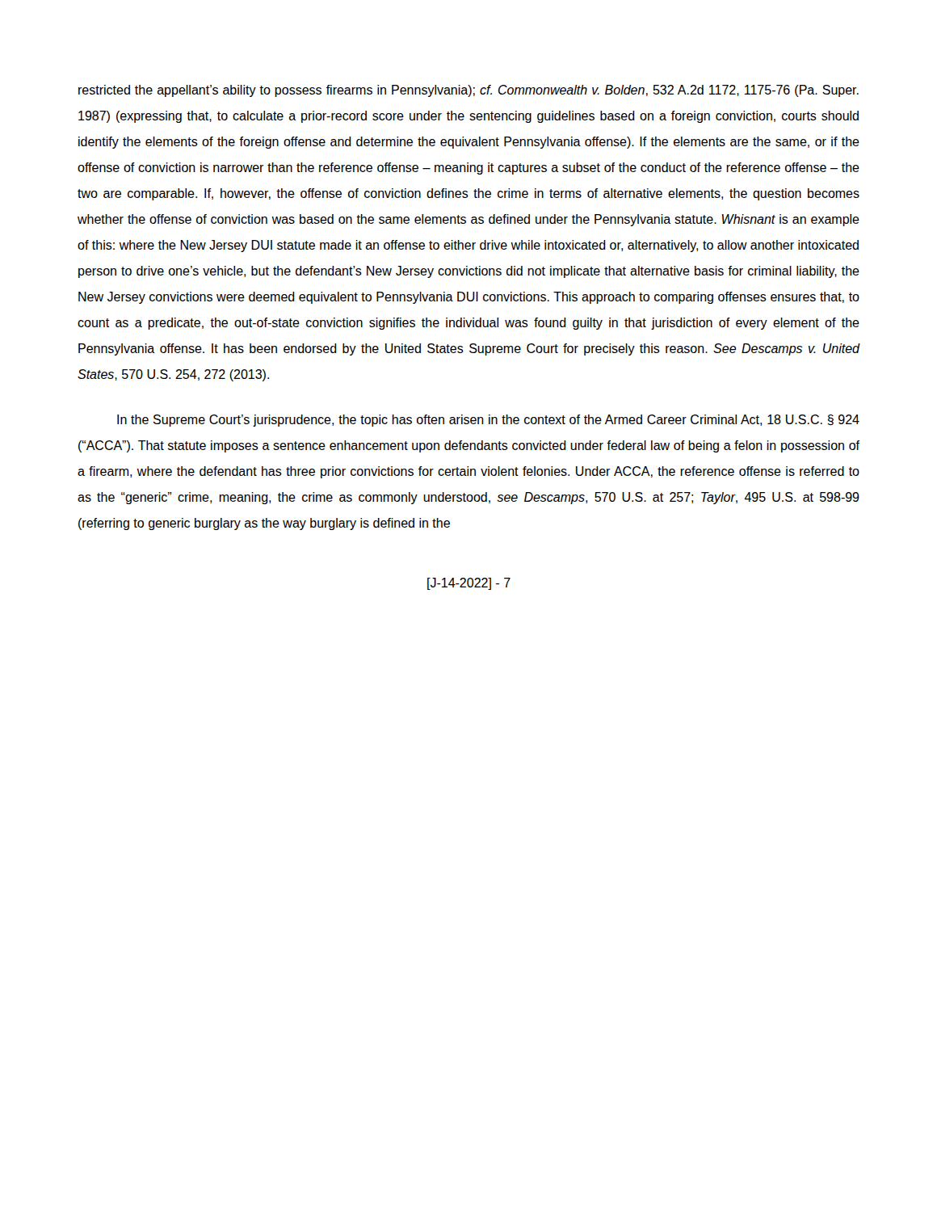restricted the appellant’s ability to possess firearms in Pennsylvania); cf. Commonwealth v. Bolden, 532 A.2d 1172, 1175-76 (Pa. Super. 1987) (expressing that, to calculate a prior-record score under the sentencing guidelines based on a foreign conviction, courts should identify the elements of the foreign offense and determine the equivalent Pennsylvania offense). If the elements are the same, or if the offense of conviction is narrower than the reference offense – meaning it captures a subset of the conduct of the reference offense – the two are comparable. If, however, the offense of conviction defines the crime in terms of alternative elements, the question becomes whether the offense of conviction was based on the same elements as defined under the Pennsylvania statute. Whisnant is an example of this: where the New Jersey DUI statute made it an offense to either drive while intoxicated or, alternatively, to allow another intoxicated person to drive one’s vehicle, but the defendant’s New Jersey convictions did not implicate that alternative basis for criminal liability, the New Jersey convictions were deemed equivalent to Pennsylvania DUI convictions. This approach to comparing offenses ensures that, to count as a predicate, the out-of-state conviction signifies the individual was found guilty in that jurisdiction of every element of the Pennsylvania offense. It has been endorsed by the United States Supreme Court for precisely this reason. See Descamps v. United States, 570 U.S. 254, 272 (2013).
In the Supreme Court’s jurisprudence, the topic has often arisen in the context of the Armed Career Criminal Act, 18 U.S.C. § 924 (“ACCA”). That statute imposes a sentence enhancement upon defendants convicted under federal law of being a felon in possession of a firearm, where the defendant has three prior convictions for certain violent felonies. Under ACCA, the reference offense is referred to as the “generic” crime, meaning, the crime as commonly understood, see Descamps, 570 U.S. at 257; Taylor, 495 U.S. at 598-99 (referring to generic burglary as the way burglary is defined in the
[J-14-2022] - 7